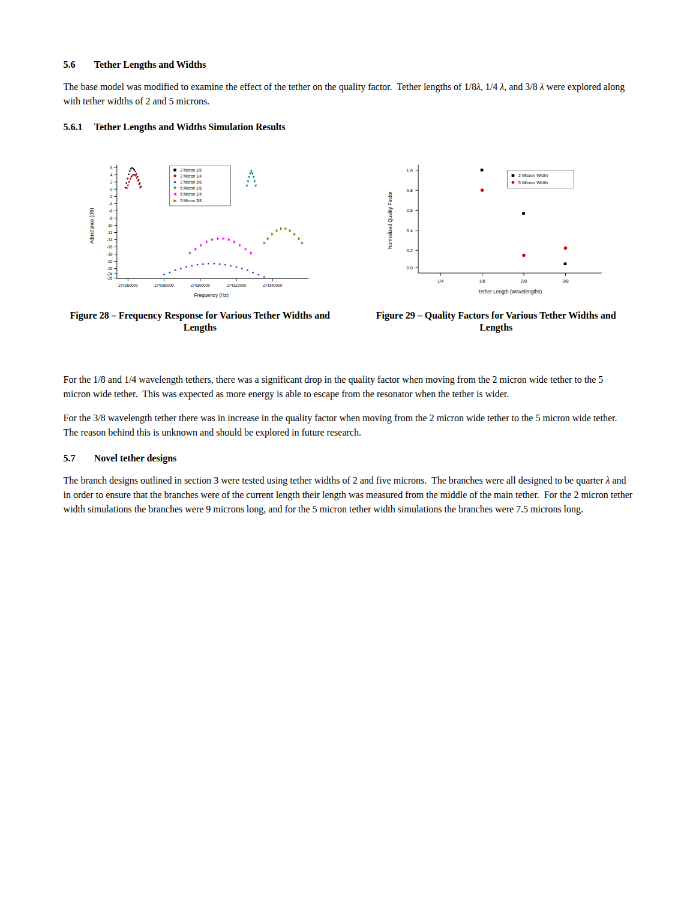5.6 Tether Lengths and Widths
The base model was modified to examine the effect of the tether on the quality factor. Tether lengths of 1/8λ, 1/4 λ, and 3/8 λ were explored along with tether widths of 2 and 5 microns.
5.6.1 Tether Lengths and Widths Simulation Results
Admittance (dB) 6 4 2 0 -2 -4 -6 -8 -10 -12 -14 -16 -18 -20 -22 -24 -26 274260000 274280000 274300000 274320000 274340000 Frequency (Hz) 2 Micron 1/8 2 Micron 1/4 2 Micron 3/8 5 Micron 1/8 5 Micron 1/4 5 Micron 3/8
Figure 28 – Frequency Response for Various Tether Widths and Lengths
Normalized Quality Factor 1.0 0.8 0.6 0.4 0.2 0.0 1/4 1/8 2/8 3/8 Tether Length (Wavelengths) 2 Micron Width 5 Micron Width
Figure 29 – Quality Factors for Various Tether Widths and Lengths
For the 1/8 and 1/4 wavelength tethers, there was a significant drop in the quality factor when moving from the 2 micron wide tether to the 5 micron wide tether. This was expected as more energy is able to escape from the resonator when the tether is wider.
For the 3/8 wavelength tether there was in increase in the quality factor when moving from the 2 micron wide tether to the 5 micron wide tether. The reason behind this is unknown and should be explored in future research.
5.7 Novel tether designs
The branch designs outlined in section 3 were tested using tether widths of 2 and five microns. The branches were all designed to be quarter λ and in order to ensure that the branches were of the current length their length was measured from the middle of the main tether. For the 2 micron tether width simulations the branches were 9 microns long, and for the 5 micron tether width simulations the branches were 7.5 microns long.